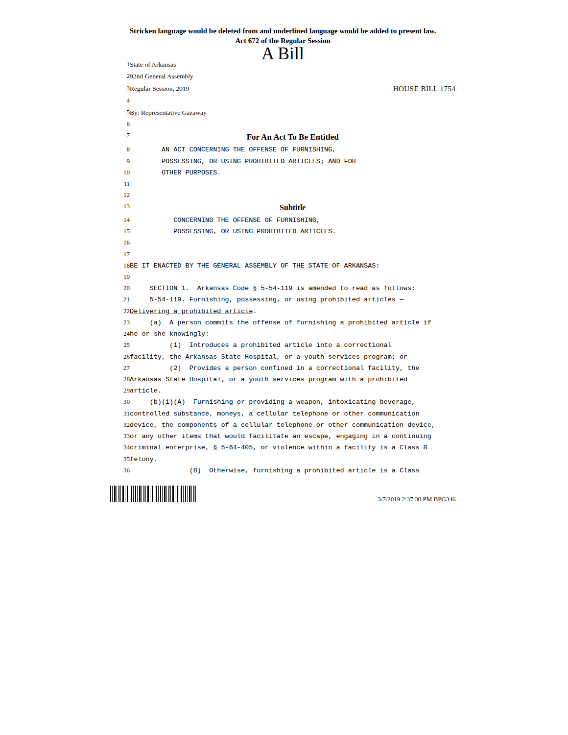Stricken language would be deleted from and underlined language would be added to present law.
Act 672 of the Regular Session
A Bill
| 1 | State of Arkansas |
| 2 | 92nd General Assembly |
| 3 | Regular Session, 2019 HOUSE BILL 1754 |
| 4 | |
| 5 | By: Representative Gazaway |
| 6 | |
| 7 | For An Act To Be Entitled |
| 8 | AN ACT CONCERNING THE OFFENSE OF FURNISHING, |
| 9 | POSSESSING, OR USING PROHIBITED ARTICLES; AND FOR |
| 10 | OTHER PURPOSES. |
| 11 | |
| 12 | |
| 13 | Subtitle |
| 14 | CONCERNING THE OFFENSE OF FURNISHING, |
| 15 | POSSESSING, OR USING PROHIBITED ARTICLES. |
| 16 | |
| 17 | |
| 18 | BE IT ENACTED BY THE GENERAL ASSEMBLY OF THE STATE OF ARKANSAS: |
| 19 | |
| 20 | SECTION 1. Arkansas Code § 5-54-119 is amended to read as follows: |
| 21 | 5-54-119. Furnishing, possessing, or using prohibited articles – |
| 22 | Delivering a prohibited article . |
| 23 | (a) A person commits the offense of furnishing a prohibited article if |
| 24 | he or she knowingly: |
| 25 | (1) Introduces a prohibited article into a correctional |
| 26 | facility, the Arkansas State Hospital, or a youth services program; or |
| 27 | (2) Provides a person confined in a correctional facility, the |
| 28 | Arkansas State Hospital, or a youth services program with a prohibited |
| 29 | article. |
| 30 | (b)(1)(A) Furnishing or providing a weapon, intoxicating beverage, |
| 31 | controlled substance, moneys, a cellular telephone or other communication |
| 32 | device, the components of a cellular telephone or other communication device, |
| 33 | or any other items that would facilitate an escape, engaging in a continuing |
| 34 | criminal enterprise, § 5-64-405, or violence within a facility is a Class B |
| 35 | felony. |
| 36 | (B) Otherwise, furnishing a prohibited article is a Class |
3/7/2019 2:37:30 PM BPG346